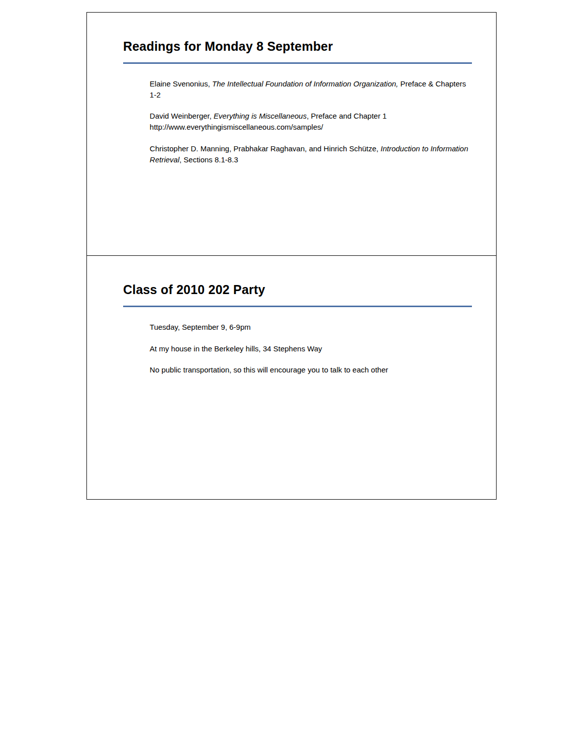Readings for Monday 8 September
Elaine Svenonius, The Intellectual Foundation of Information Organization, Preface & Chapters 1-2
David Weinberger, Everything is Miscellaneous, Preface and Chapter 1 http://www.everythingismiscellaneous.com/samples/
Christopher D. Manning, Prabhakar Raghavan, and Hinrich Schütze, Introduction to Information Retrieval, Sections 8.1-8.3
Class of 2010 202 Party
Tuesday, September 9, 6-9pm
At my house in the Berkeley hills, 34 Stephens Way
No public transportation, so this will encourage you to talk to each other